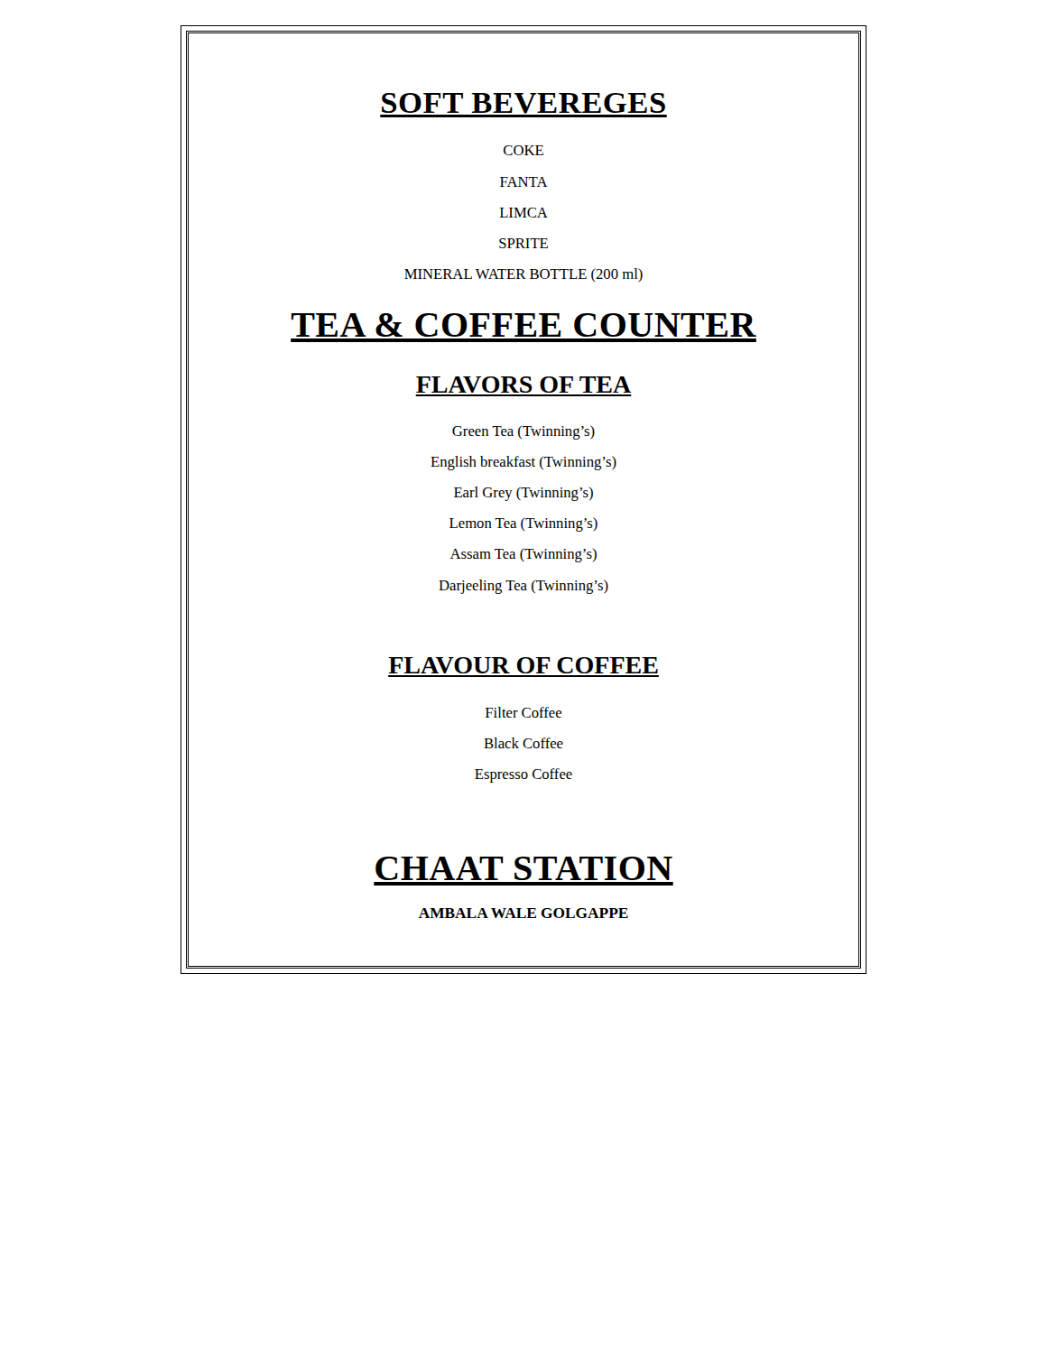SOFT BEVEREGES
COKE
FANTA
LIMCA
SPRITE
MINERAL WATER BOTTLE (200 ml)
TEA & COFFEE COUNTER
FLAVORS OF TEA
Green Tea (Twinning’s)
English breakfast (Twinning’s)
Earl Grey (Twinning’s)
Lemon Tea (Twinning’s)
Assam Tea (Twinning’s)
Darjeeling Tea (Twinning’s)
FLAVOUR OF COFFEE
Filter Coffee
Black Coffee
Espresso Coffee
CHAAT STATION
AMBALA WALE GOLGAPPE